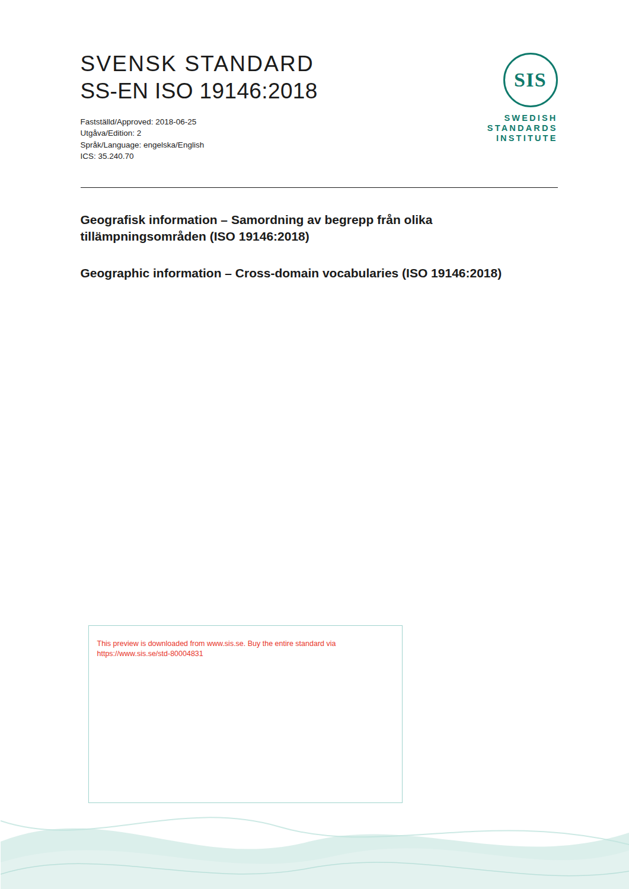SVENSK STANDARD
SS-EN ISO 19146:2018
Fastställd/Approved: 2018-06-25
Utgåva/Edition: 2
Språk/Language: engelska/English
ICS: 35.240.70
SIS
SWEDISH
STANDARDS
INSTITUTE
Geografisk information – Samordning av begrepp från olika tillämpningsområden (ISO 19146:2018)
Geographic information – Cross-domain vocabularies (ISO 19146:2018)
This preview is downloaded from www.sis.se. Buy the entire standard via https://www.sis.se/std-80004831